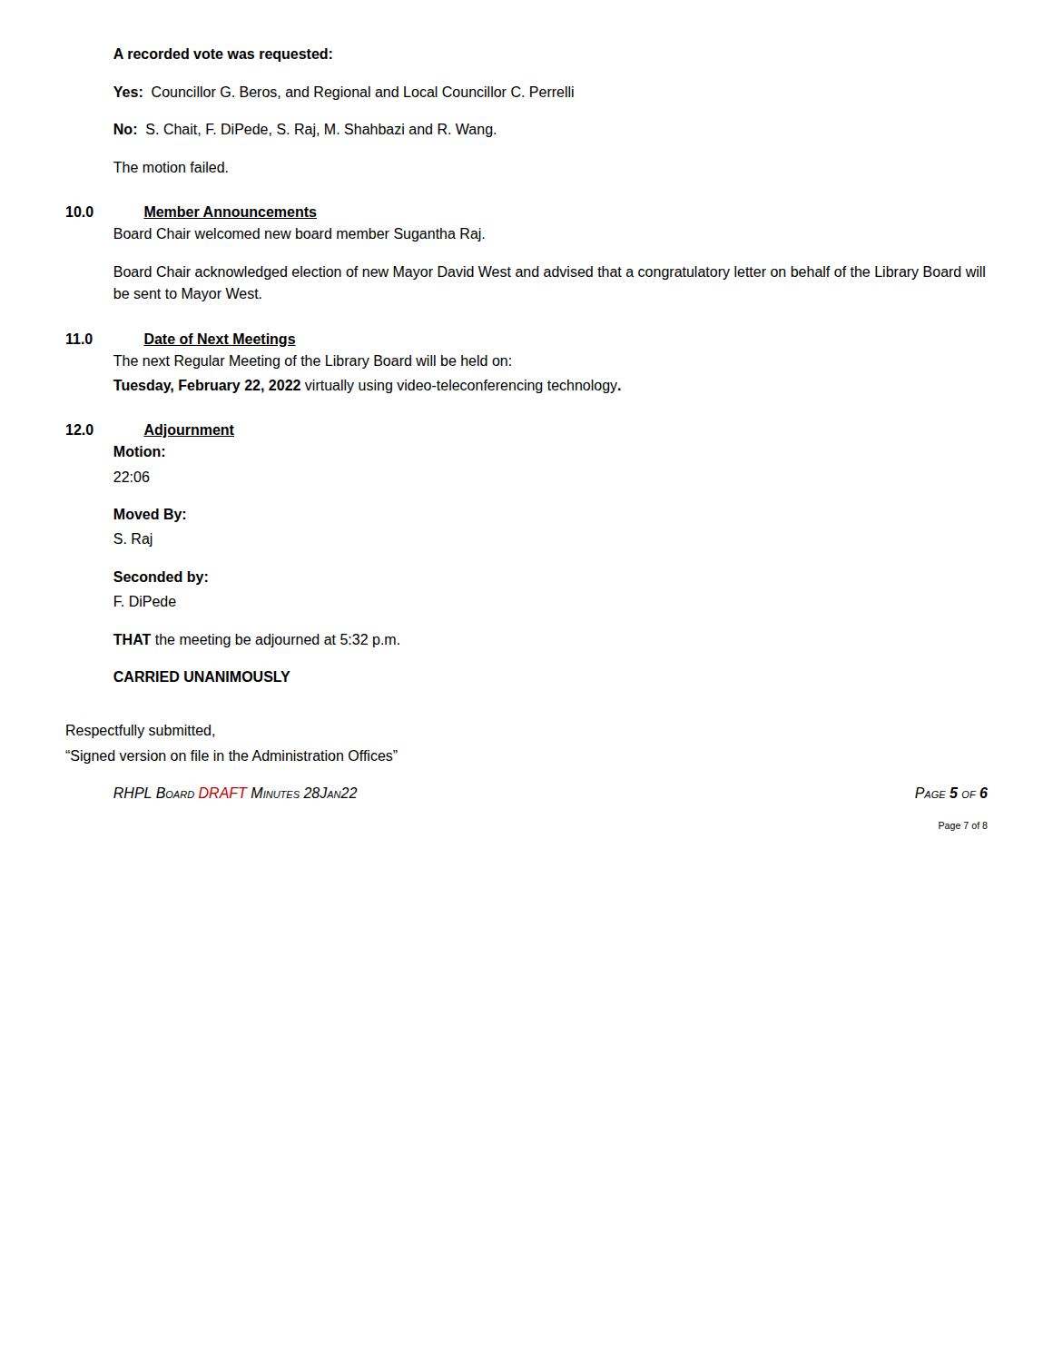A recorded vote was requested:
Yes: Councillor G. Beros, and Regional and Local Councillor C. Perrelli
No: S. Chait, F. DiPede, S. Raj, M. Shahbazi and R. Wang.
The motion failed.
10.0 Member Announcements
Board Chair welcomed new board member Sugantha Raj.
Board Chair acknowledged election of new Mayor David West and advised that a congratulatory letter on behalf of the Library Board will be sent to Mayor West.
11.0 Date of Next Meetings
The next Regular Meeting of the Library Board will be held on:
Tuesday, February 22, 2022 virtually using video-teleconferencing technology.
12.0 Adjournment
Motion:
22:06
Moved By:
S. Raj
Seconded by:
F. DiPede
THAT the meeting be adjourned at 5:32 p.m.
CARRIED UNANIMOUSLY
Respectfully submitted,
“Signed version on file in the Administration Offices”
RHPL Board DRAFT Minutes 28Jan22 Page 5 of 6
Page 7 of 8